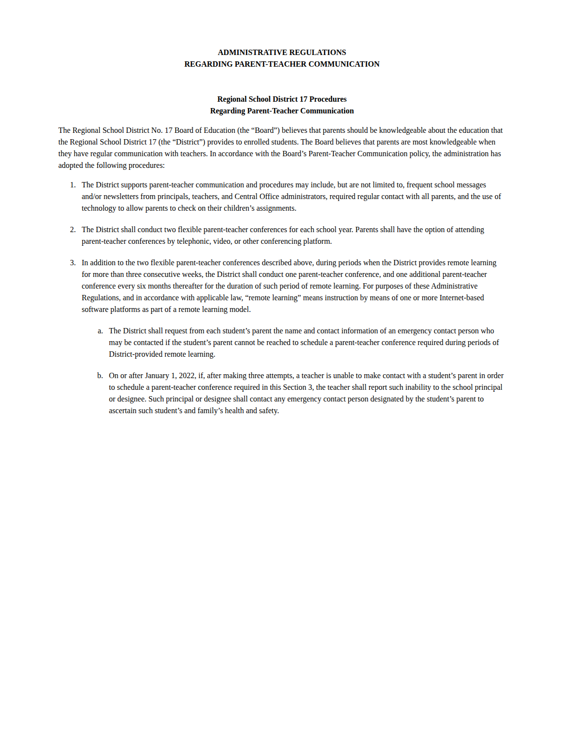Administrative Regulations
Regarding Parent-Teacher Communication
Regional School District 17 Procedures
Regarding Parent-Teacher Communication
The Regional School District No. 17 Board of Education (the “Board”) believes that parents should be knowledgeable about the education that the Regional School District 17 (the “District”) provides to enrolled students. The Board believes that parents are most knowledgeable when they have regular communication with teachers. In accordance with the Board’s Parent-Teacher Communication policy, the administration has adopted the following procedures:
The District supports parent-teacher communication and procedures may include, but are not limited to, frequent school messages and/or newsletters from principals, teachers, and Central Office administrators, required regular contact with all parents, and the use of technology to allow parents to check on their children’s assignments.
The District shall conduct two flexible parent-teacher conferences for each school year. Parents shall have the option of attending parent-teacher conferences by telephonic, video, or other conferencing platform.
In addition to the two flexible parent-teacher conferences described above, during periods when the District provides remote learning for more than three consecutive weeks, the District shall conduct one parent-teacher conference, and one additional parent-teacher conference every six months thereafter for the duration of such period of remote learning. For purposes of these Administrative Regulations, and in accordance with applicable law, “remote learning” means instruction by means of one or more Internet-based software platforms as part of a remote learning model.
The District shall request from each student’s parent the name and contact information of an emergency contact person who may be contacted if the student’s parent cannot be reached to schedule a parent-teacher conference required during periods of District-provided remote learning.
On or after January 1, 2022, if, after making three attempts, a teacher is unable to make contact with a student’s parent in order to schedule a parent-teacher conference required in this Section 3, the teacher shall report such inability to the school principal or designee. Such principal or designee shall contact any emergency contact person designated by the student’s parent to ascertain such student’s and family’s health and safety.